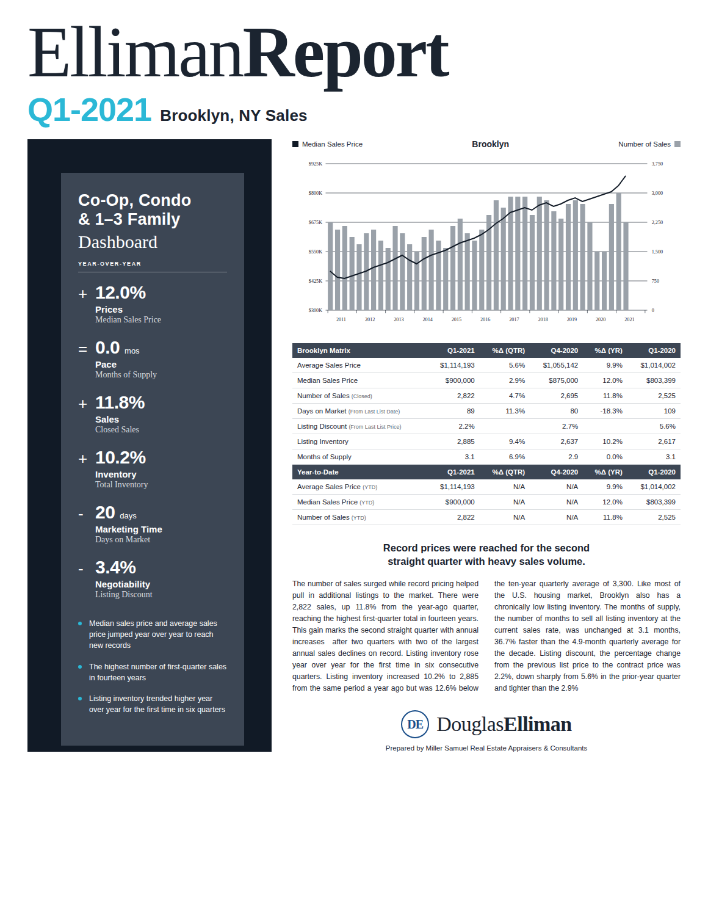Elliman Report
Q1-2021 Brooklyn, NY Sales
Co-Op, Condo
& 1–3 Family
Dashboard
YEAR-OVER-YEAR
+
12.0%
Prices
Median Sales Price
=
0.0 mos
Pace
Months of Supply
+
11.8%
Sales
Closed Sales
+
10.2%
Inventory
Total Inventory
-
20 days
Marketing Time
Days on Market
-
3.4%
Negotiability
Listing Discount
Median sales price and average sales price jumped year over year to reach new records
The highest number of first-quarter sales in fourteen years
Listing inventory trended higher year over year for the first time in six quarters
Median Sales Price
Brooklyn
Number of Sales
$925K $800K $675K $550K $425K $300K 3,750 3,000 2,250 1,500 750 0 2011 2012 2013 2014 2015 2016 2017 2018 2019 2020 2021
| Brooklyn Matrix | Q1-2021 | %Δ (QTR) | Q4-2020 | %Δ (YR) | Q1-2020 |
| --- | --- | --- | --- | --- | --- |
| Average Sales Price | $1,114,193 | 5.6% | $1,055,142 | 9.9% | $1,014,002 |
| Median Sales Price | $900,000 | 2.9% | $875,000 | 12.0% | $803,399 |
| Number of Sales (Closed) | 2,822 | 4.7% | 2,695 | 11.8% | 2,525 |
| Days on Market (From Last List Date) | 89 | 11.3% | 80 | -18.3% | 109 |
| Listing Discount (From Last List Price) | 2.2% | | 2.7% | | 5.6% |
| Listing Inventory | 2,885 | 9.4% | 2,637 | 10.2% | 2,617 |
| Months of Supply | 3.1 | 6.9% | 2.9 | 0.0% | 3.1 |
| Year-to-Date | Q1-2021 | %Δ (QTR) | Q4-2020 | %Δ (YR) | Q1-2020 |
| Average Sales Price (YTD) | $1,114,193 | N/A | N/A | 9.9% | $1,014,002 |
| Median Sales Price (YTD) | $900,000 | N/A | N/A | 12.0% | $803,399 |
| Number of Sales (YTD) | 2,822 | N/A | N/A | 11.8% | 2,525 |
Record prices were reached for the second
straight quarter with heavy sales volume.
The number of sales surged while record pricing helped pull in additional listings to the market. There were 2,822 sales, up 11.8% from the year-ago quarter, reaching the highest first-quarter total in fourteen years. This gain marks the second straight quarter with annual increases after two quarters with two of the largest annual sales declines on record. Listing inventory rose year over year for the first time in six consecutive quarters. Listing inventory increased 10.2% to 2,885 from the same period a year ago but was 12.6% below the ten-year quarterly average of 3,300. Like most of the U.S. housing market, Brooklyn also has a chronically low listing inventory. The months of supply, the number of months to sell all listing inventory at the current sales rate, was unchanged at 3.1 months, 36.7% faster than the 4.9-month quarterly average for the decade. Listing discount, the percentage change from the previous list price to the contract price was 2.2%, down sharply from 5.6% in the prior-year quarter and tighter than the 2.9%
DE
Douglas Elliman
Prepared by Miller Samuel Real Estate Appraisers & Consultants